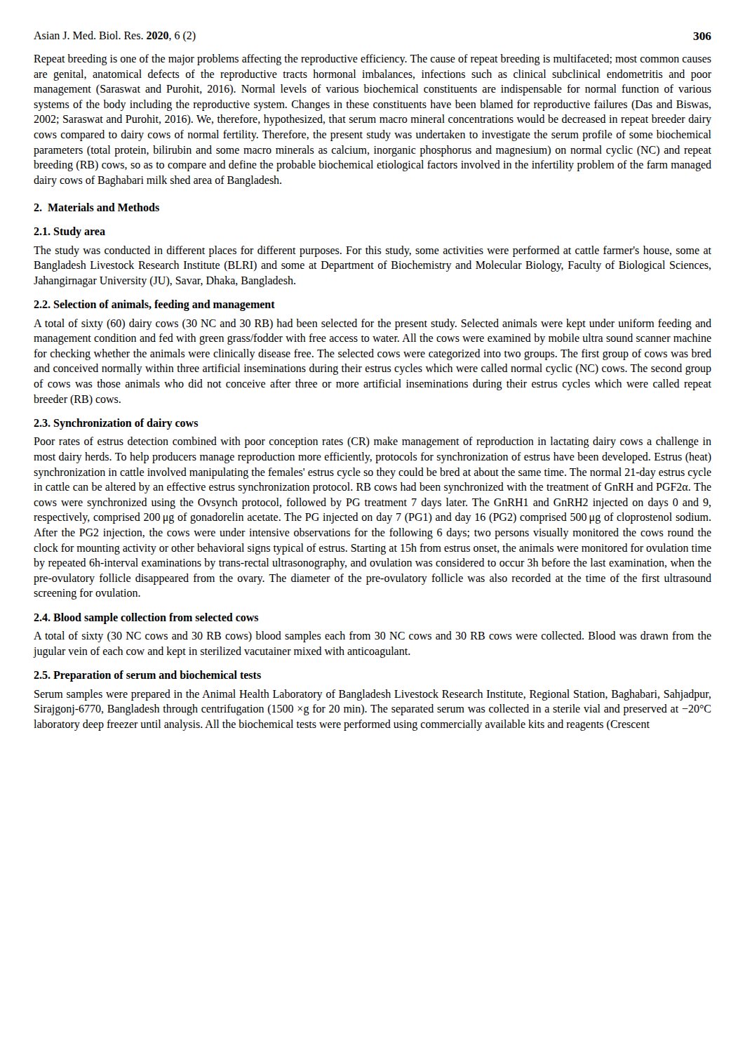Asian J. Med. Biol. Res. 2020, 6 (2)
306
Repeat breeding is one of the major problems affecting the reproductive efficiency. The cause of repeat breeding is multifaceted; most common causes are genital, anatomical defects of the reproductive tracts hormonal imbalances, infections such as clinical subclinical endometritis and poor management (Saraswat and Purohit, 2016). Normal levels of various biochemical constituents are indispensable for normal function of various systems of the body including the reproductive system. Changes in these constituents have been blamed for reproductive failures (Das and Biswas, 2002; Saraswat and Purohit, 2016). We, therefore, hypothesized, that serum macro mineral concentrations would be decreased in repeat breeder dairy cows compared to dairy cows of normal fertility. Therefore, the present study was undertaken to investigate the serum profile of some biochemical parameters (total protein, bilirubin and some macro minerals as calcium, inorganic phosphorus and magnesium) on normal cyclic (NC) and repeat breeding (RB) cows, so as to compare and define the probable biochemical etiological factors involved in the infertility problem of the farm managed dairy cows of Baghabari milk shed area of Bangladesh.
2. Materials and Methods
2.1. Study area
The study was conducted in different places for different purposes. For this study, some activities were performed at cattle farmer's house, some at Bangladesh Livestock Research Institute (BLRI) and some at Department of Biochemistry and Molecular Biology, Faculty of Biological Sciences, Jahangirnagar University (JU), Savar, Dhaka, Bangladesh.
2.2. Selection of animals, feeding and management
A total of sixty (60) dairy cows (30 NC and 30 RB) had been selected for the present study. Selected animals were kept under uniform feeding and management condition and fed with green grass/fodder with free access to water. All the cows were examined by mobile ultra sound scanner machine for checking whether the animals were clinically disease free. The selected cows were categorized into two groups. The first group of cows was bred and conceived normally within three artificial inseminations during their estrus cycles which were called normal cyclic (NC) cows. The second group of cows was those animals who did not conceive after three or more artificial inseminations during their estrus cycles which were called repeat breeder (RB) cows.
2.3. Synchronization of dairy cows
Poor rates of estrus detection combined with poor conception rates (CR) make management of reproduction in lactating dairy cows a challenge in most dairy herds. To help producers manage reproduction more efficiently, protocols for synchronization of estrus have been developed. Estrus (heat) synchronization in cattle involved manipulating the females' estrus cycle so they could be bred at about the same time. The normal 21-day estrus cycle in cattle can be altered by an effective estrus synchronization protocol. RB cows had been synchronized with the treatment of GnRH and PGF2α. The cows were synchronized using the Ovsynch protocol, followed by PG treatment 7 days later. The GnRH1 and GnRH2 injected on days 0 and 9, respectively, comprised 200 μg of gonadorelin acetate. The PG injected on day 7 (PG1) and day 16 (PG2) comprised 500 μg of cloprostenol sodium. After the PG2 injection, the cows were under intensive observations for the following 6 days; two persons visually monitored the cows round the clock for mounting activity or other behavioral signs typical of estrus. Starting at 15h from estrus onset, the animals were monitored for ovulation time by repeated 6h-interval examinations by trans-rectal ultrasonography, and ovulation was considered to occur 3h before the last examination, when the pre-ovulatory follicle disappeared from the ovary. The diameter of the pre-ovulatory follicle was also recorded at the time of the first ultrasound screening for ovulation.
2.4. Blood sample collection from selected cows
A total of sixty (30 NC cows and 30 RB cows) blood samples each from 30 NC cows and 30 RB cows were collected. Blood was drawn from the jugular vein of each cow and kept in sterilized vacutainer mixed with anticoagulant.
2.5. Preparation of serum and biochemical tests
Serum samples were prepared in the Animal Health Laboratory of Bangladesh Livestock Research Institute, Regional Station, Baghabari, Sahjadpur, Sirajgonj-6770, Bangladesh through centrifugation (1500 ×g for 20 min). The separated serum was collected in a sterile vial and preserved at −20°C laboratory deep freezer until analysis. All the biochemical tests were performed using commercially available kits and reagents (Crescent